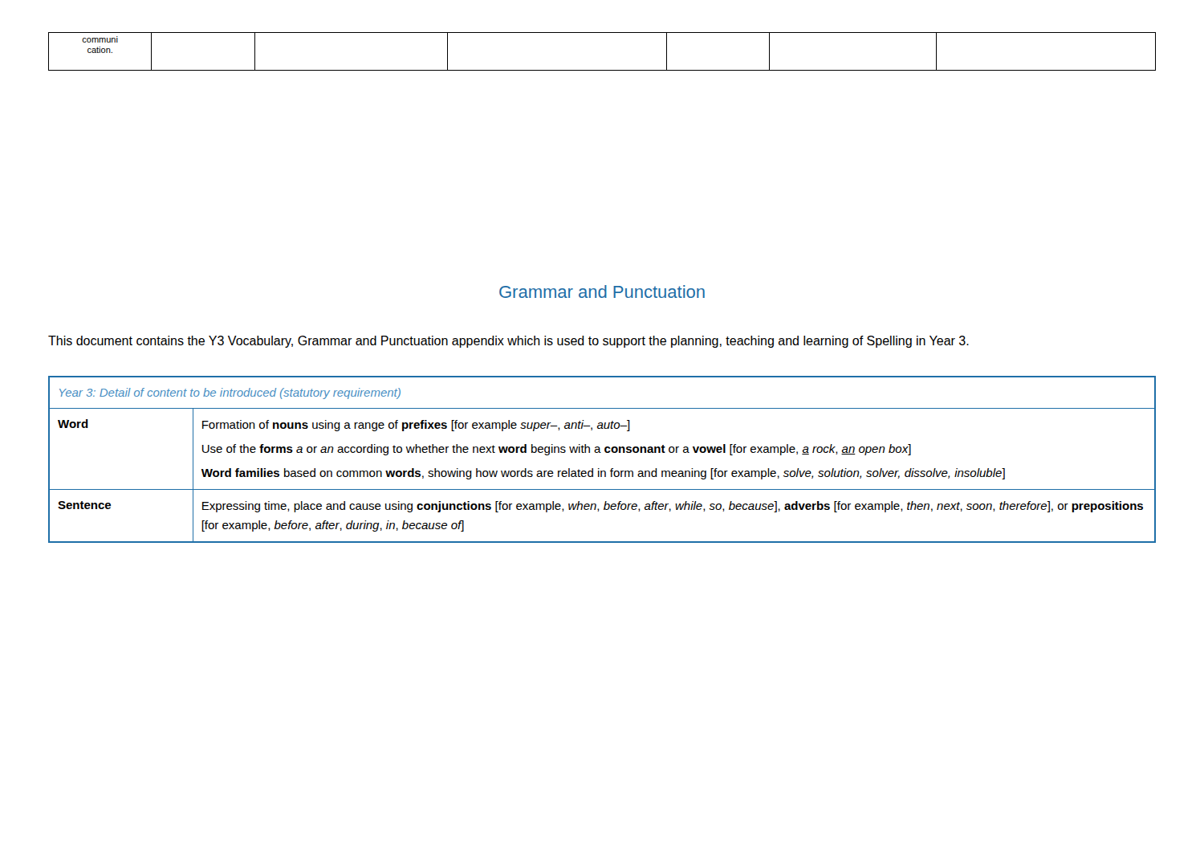| communi cation. | | | | | | |
Grammar and Punctuation
This document contains the Y3 Vocabulary, Grammar and Punctuation appendix which is used to support the planning, teaching and learning of Spelling in Year 3.
| Year 3: Detail of content to be introduced (statutory requirement) |
| Word | Formation of nouns using a range of prefixes [for example super– , anti– , auto– ] Use of the forms a or an according to whether the next word begins with a consonant or a vowel [for example, a rock , an open box ] Word families based on common words , showing how words are related in form and meaning [for example, solve, solution, solver, dissolve, insoluble ] |
| Sentence | Expressing time, place and cause using conjunctions [for example, when , before , after , while , so , because ], adverbs [for example, then , next , soon , therefore ], or prepositions [for example, before , after , during , in , because of ] |